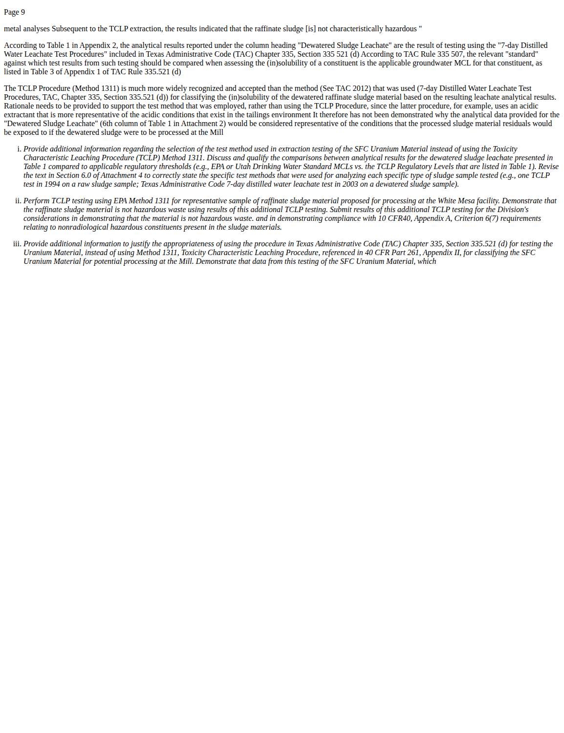Page 9
metal analyses Subsequent to the TCLP extraction, the results indicated that the raffinate sludge [is] not characteristically hazardous "
According to Table 1 in Appendix 2, the analytical results reported under the column heading "Dewatered Sludge Leachate" are the result of testing using the "7-day Distilled Water Leachate Test Procedures" included in Texas Administrative Code (TAC) Chapter 335, Section 335 521 (d) According to TAC Rule 335 507, the relevant "standard" against which test results from such testing should be compared when assessing the (in)solubility of a constituent is the applicable groundwater MCL for that constituent, as listed in Table 3 of Appendix 1 of TAC Rule 335.521 (d)
The TCLP Procedure (Method 1311) is much more widely recognized and accepted than the method (See TAC 2012) that was used (7-day Distilled Water Leachate Test Procedures, TAC, Chapter 335, Section 335.521 (d)) for classifying the (in)solubility of the dewatered raffinate sludge material based on the resulting leachate analytical results. Rationale needs to be provided to support the test method that was employed, rather than using the TCLP Procedure, since the latter procedure, for example, uses an acidic extractant that is more representative of the acidic conditions that exist in the tailings environment It therefore has not been demonstrated why the analytical data provided for the "Dewatered Sludge Leachate" (6th column of Table 1 in Attachment 2) would be considered representative of the conditions that the processed sludge material residuals would be exposed to if the dewatered sludge were to be processed at the Mill
Provide additional information regarding the selection of the test method used in extraction testing of the SFC Uranium Material instead of using the Toxicity Characteristic Leaching Procedure (TCLP) Method 1311. Discuss and qualify the comparisons between analytical results for the dewatered sludge leachate presented in Table 1 compared to applicable regulatory thresholds (e.g., EPA or Utah Drinking Water Standard MCLs vs. the TCLP Regulatory Levels that are listed in Table 1). Revise the text in Section 6.0 of Attachment 4 to correctly state the specific test methods that were used for analyzing each specific type of sludge sample tested (e.g., one TCLP test in 1994 on a raw sludge sample; Texas Administrative Code 7-day distilled water leachate test in 2003 on a dewatered sludge sample).
Perform TCLP testing using EPA Method 1311 for representative sample of raffinate sludge material proposed for processing at the White Mesa facility. Demonstrate that the raffinate sludge material is not hazardous waste using results of this additional TCLP testing. Submit results of this additional TCLP testing for the Division's considerations in demonstrating that the material is not hazardous waste. and in demonstrating compliance with 10 CFR40, Appendix A, Criterion 6(7) requirements relating to nonradiological hazardous constituents present in the sludge materials.
Provide additional information to justify the appropriateness of using the procedure in Texas Administrative Code (TAC) Chapter 335, Section 335.521 (d) for testing the Uranium Material, instead of using Method 1311, Toxicity Characteristic Leaching Procedure, referenced in 40 CFR Part 261, Appendix II, for classifying the SFC Uranium Material for potential processing at the Mill. Demonstrate that data from this testing of the SFC Uranium Material, which